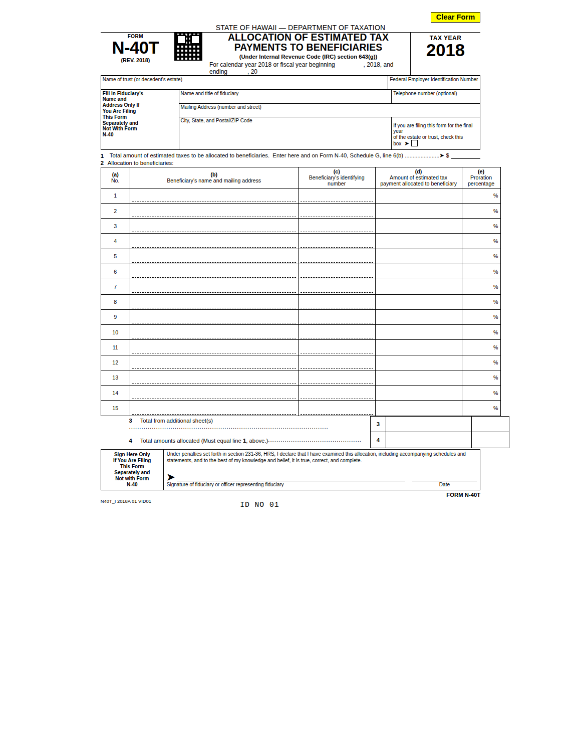Clear Form
STATE OF HAWAII — DEPARTMENT OF TAXATION
| FORM N-40T (REV. 2018) | | ALLOCATION OF ESTIMATED TAX PAYMENTS TO BENEFICIARIES (Under Internal Revenue Code (IRC) section 643(g)) For calendar year 2018 or fiscal year beginning , 2018, and ending , 20 | TAX YEAR 2018 |
| Name of trust (or decedent's estate) | Federal Employer Identification Number |
| Fill in Fiduciary's Name and Address Only If You Are Filing This Form Separately and Not With Form N-40 | Name and title of fiduciary | Telephone number (optional) |
| Mailing Address (number and street) |
| City, State, and Postal/ZIP Code | If you are filing this form for the final year of the estate or trust, check this box ➤ |
1 Total amount of estimated taxes to be allocated to beneficiaries. Enter here and on Form N-40, Schedule G, line 6(b) ......................➤ $
2 Allocation to beneficiaries:
| (a) No. | (b) Beneficiary's name and mailing address | (c) Beneficiary's identifying number | (d) Amount of estimated tax payment allocated to beneficiary | (e) Proration percentage |
| --- | --- | --- | --- | --- |
| 1 | | | | % |
| 2 | | | | % |
| 3 | | | | % |
| 4 | | | | % |
| 5 | | | | % |
| 6 | | | | % |
| 7 | | | | % |
| 8 | | | | % |
| 9 | | | | % |
| 10 | | | | % |
| 11 | | | | % |
| 12 | | | | % |
| 13 | | | | % |
| 14 | | | | % |
| 15 | | | | % |
| | 3 Total from additional sheet(s) ................................................................................................ | 3 | | |
| | 4 Total amounts allocated (Must equal line 1 , above.) ............................................. | 4 | | |
| Sign Here Only If You Are Filing This Form Separately and Not with Form N-40 | Under penalties set forth in section 231-36, HRS, I declare that I have examined this allocation, including accompanying schedules and statements, and to the best of my knowledge and belief, it is true, correct, and complete. ➤ Signature of fiduciary or officer representing fiduciary Date |
FORM N-40T
N40T_I 2018A 01 VID01 ID NO 01